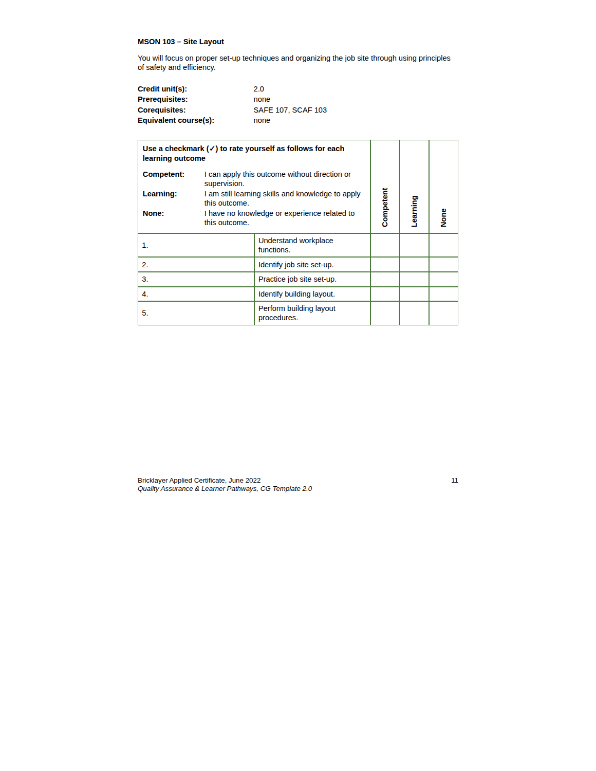MSON 103 – Site Layout
You will focus on proper set-up techniques and organizing the job site through using principles of safety and efficiency.
| Credit unit(s): | 2.0 |
| Prerequisites: | none |
| Corequisites: | SAFE 107, SCAF 103 |
| Equivalent course(s): | none |
| Use a checkmark (✓) to rate yourself as follows for each learning outcome / Competent: / I can apply this outcome without direction or supervision. / / Learning: / I am still learning skills and knowledge to apply this outcome. / / None: / I have no knowledge or experience related to this outcome. / | Competent | Learning | None |
| 1. | Understand workplace functions. | | | |
| 2. | Identify job site set-up. | | | |
| 3. | Practice job site set-up. | | | |
| 4. | Identify building layout. | | | |
| 5. | Perform building layout procedures. | | | |
| Bricklayer Applied Certificate, June 2022 | 11 |
| Quality Assurance & Learner Pathways, CG Template 2.0 | |